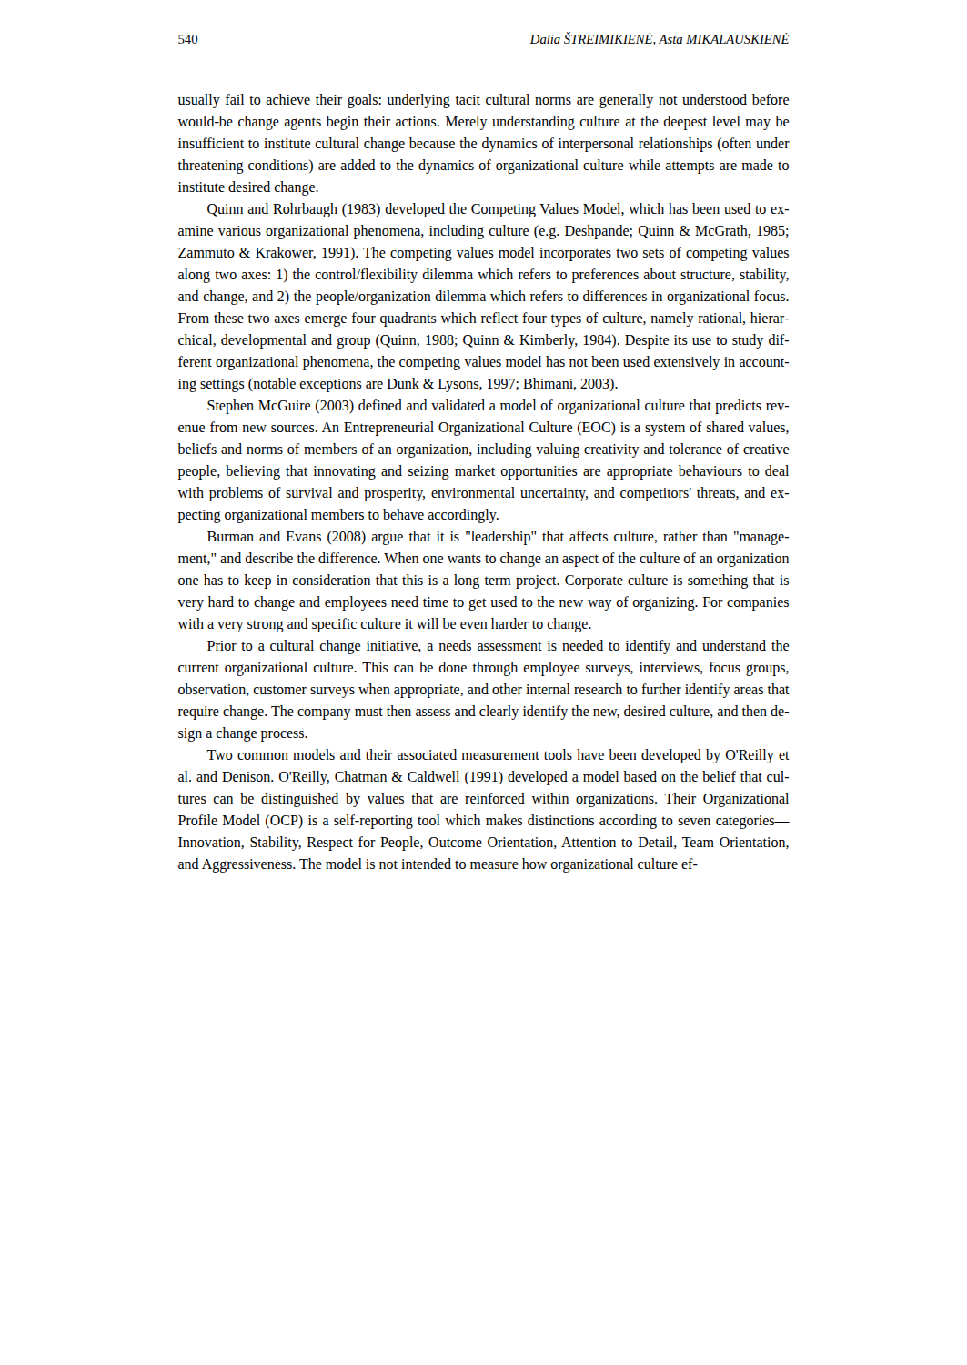540 Dalia ŠTREIMIKIENĖ, Asta MIKALAUSKIENĖ
usually fail to achieve their goals: underlying tacit cultural norms are generally not understood before would-be change agents begin their actions. Merely understanding culture at the deepest level may be insufficient to institute cultural change because the dynamics of interpersonal relationships (often under threatening conditions) are added to the dynamics of organizational culture while attempts are made to institute desired change.
Quinn and Rohrbaugh (1983) developed the Competing Values Model, which has been used to examine various organizational phenomena, including culture (e.g. Deshpande; Quinn & McGrath, 1985; Zammuto & Krakower, 1991). The competing values model incorporates two sets of competing values along two axes: 1) the control/flexibility dilemma which refers to preferences about structure, stability, and change, and 2) the people/organization dilemma which refers to differences in organizational focus. From these two axes emerge four quadrants which reflect four types of culture, namely rational, hierarchical, developmental and group (Quinn, 1988; Quinn & Kimberly, 1984). Despite its use to study different organizational phenomena, the competing values model has not been used extensively in accounting settings (notable exceptions are Dunk & Lysons, 1997; Bhimani, 2003).
Stephen McGuire (2003) defined and validated a model of organizational culture that predicts revenue from new sources. An Entrepreneurial Organizational Culture (EOC) is a system of shared values, beliefs and norms of members of an organization, including valuing creativity and tolerance of creative people, believing that innovating and seizing market opportunities are appropriate behaviours to deal with problems of survival and prosperity, environmental uncertainty, and competitors' threats, and expecting organizational members to behave accordingly.
Burman and Evans (2008) argue that it is "leadership" that affects culture, rather than "management," and describe the difference. When one wants to change an aspect of the culture of an organization one has to keep in consideration that this is a long term project. Corporate culture is something that is very hard to change and employees need time to get used to the new way of organizing. For companies with a very strong and specific culture it will be even harder to change.
Prior to a cultural change initiative, a needs assessment is needed to identify and understand the current organizational culture. This can be done through employee surveys, interviews, focus groups, observation, customer surveys when appropriate, and other internal research to further identify areas that require change. The company must then assess and clearly identify the new, desired culture, and then design a change process.
Two common models and their associated measurement tools have been developed by O'Reilly et al. and Denison. O'Reilly, Chatman & Caldwell (1991) developed a model based on the belief that cultures can be distinguished by values that are reinforced within organizations. Their Organizational Profile Model (OCP) is a self-reporting tool which makes distinctions according to seven categories—Innovation, Stability, Respect for People, Outcome Orientation, Attention to Detail, Team Orientation, and Aggressiveness. The model is not intended to measure how organizational culture ef-